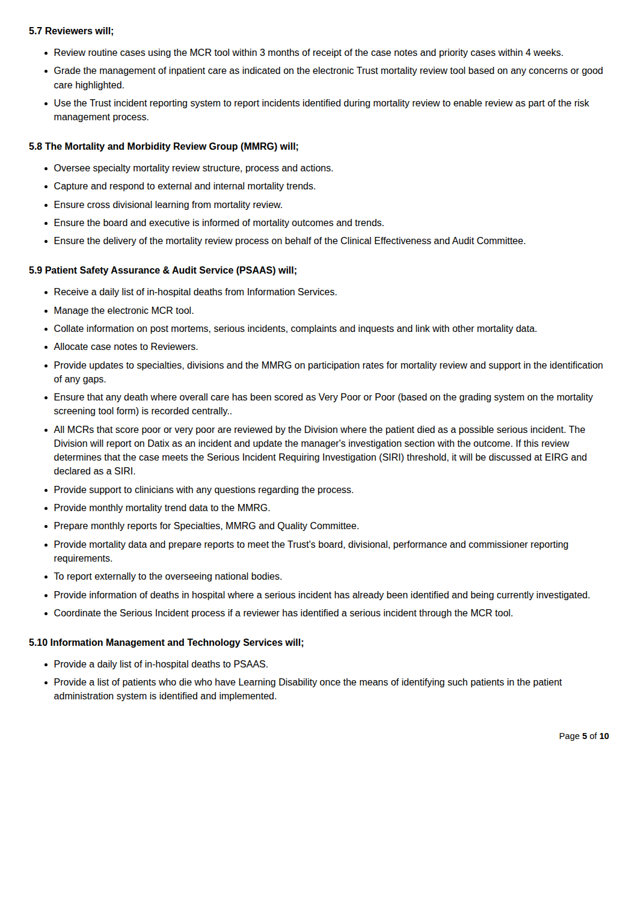5.7 Reviewers will;
Review routine cases using the MCR tool within 3 months of receipt of the case notes and priority cases within 4 weeks.
Grade the management of inpatient care as indicated on the electronic Trust mortality review tool based on any concerns or good care highlighted.
Use the Trust incident reporting system to report incidents identified during mortality review to enable review as part of the risk management process.
5.8 The Mortality and Morbidity Review Group (MMRG) will;
Oversee specialty mortality review structure, process and actions.
Capture and respond to external and internal mortality trends.
Ensure cross divisional learning from mortality review.
Ensure the board and executive is informed of mortality outcomes and trends.
Ensure the delivery of the mortality review process on behalf of the Clinical Effectiveness and Audit Committee.
5.9 Patient Safety Assurance & Audit Service (PSAAS) will;
Receive a daily list of in-hospital deaths from Information Services.
Manage the electronic MCR tool.
Collate information on post mortems, serious incidents, complaints and inquests and link with other mortality data.
Allocate case notes to Reviewers.
Provide updates to specialties, divisions and the MMRG on participation rates for mortality review and support in the identification of any gaps.
Ensure that any death where overall care has been scored as Very Poor or Poor (based on the grading system on the mortality screening tool form) is recorded centrally..
All MCRs that score poor or very poor are reviewed by the Division where the patient died as a possible serious incident. The Division will report on Datix as an incident and update the manager's investigation section with the outcome. If this review determines that the case meets the Serious Incident Requiring Investigation (SIRI) threshold, it will be discussed at EIRG and declared as a SIRI.
Provide support to clinicians with any questions regarding the process.
Provide monthly mortality trend data to the MMRG.
Prepare monthly reports for Specialties, MMRG and Quality Committee.
Provide mortality data and prepare reports to meet the Trust's board, divisional, performance and commissioner reporting requirements.
To report externally to the overseeing national bodies.
Provide information of deaths in hospital where a serious incident has already been identified and being currently investigated.
Coordinate the Serious Incident process if a reviewer has identified a serious incident through the MCR tool.
5.10 Information Management and Technology Services will;
Provide a daily list of in-hospital deaths to PSAAS.
Provide a list of patients who die who have Learning Disability once the means of identifying such patients in the patient administration system is identified and implemented.
Page 5 of 10